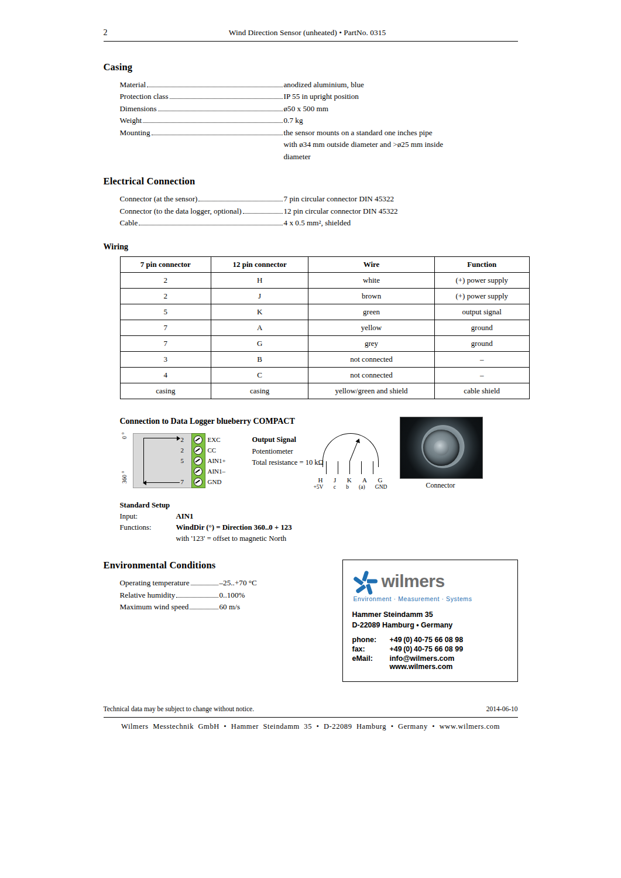2
Wind Direction Sensor (unheated) • PartNo. 0315
Casing
Material
anodized aluminium, blue
Protection class
IP 55 in upright position
Dimensions
ø50 x 500 mm
Weight
0.7 kg
Mounting
the sensor mounts on a standard one inches pipe with ø34 mm outside diameter and >ø25 mm inside diameter
Electrical Connection
Connector (at the sensor)
7 pin circular connector DIN 45322
Connector (to the data logger, optional)
12 pin circular connector DIN 45322
Cable
4 x 0.5 mm², shielded
Wiring
| 7 pin connector | 12 pin connector | Wire | Function |
| --- | --- | --- | --- |
| 2 | H | white | (+) power supply |
| 2 | J | brown | (+) power supply |
| 5 | K | green | output signal |
| 7 | A | yellow | ground |
| 7 | G | grey | ground |
| 3 | B | not connected | – |
| 4 | C | not connected | – |
| casing | casing | yellow/green and shield | cable shield |
Connection to Data Logger blueberry COMPACT
HJKAG
+5V cb(a) GND
Connector
EXC
CC
AIN1+
AIN1–
GND
2
2
5
7
0 °
360 °
Output Signal
Potentiometer
Total resistance = 10 kΩ
Standard Setup
| Input: | AIN1 |
| Functions: | WindDir (°) = Direction 360..0 + 123 with '123' = offset to magnetic North |
Environmental Conditions
Operating temperature
–25..+70 °C
Relative humidity
0..100%
Maximum wind speed
60 m/s
wilmers
Environment · Measurement · Systems
Hammer Steindamm 35
D-22089 Hamburg • Germany
| phone: | +49 (0) 40-75 66 08 98 |
| fax: | +49 (0) 40-75 66 08 99 |
| eMail: | info@wilmers.com www.wilmers.com |
Technical data may be subject to change without notice.
2014-06-10
Wilmers Messtechnik GmbH • Hammer Steindamm 35 • D-22089 Hamburg • Germany • www.wilmers.com